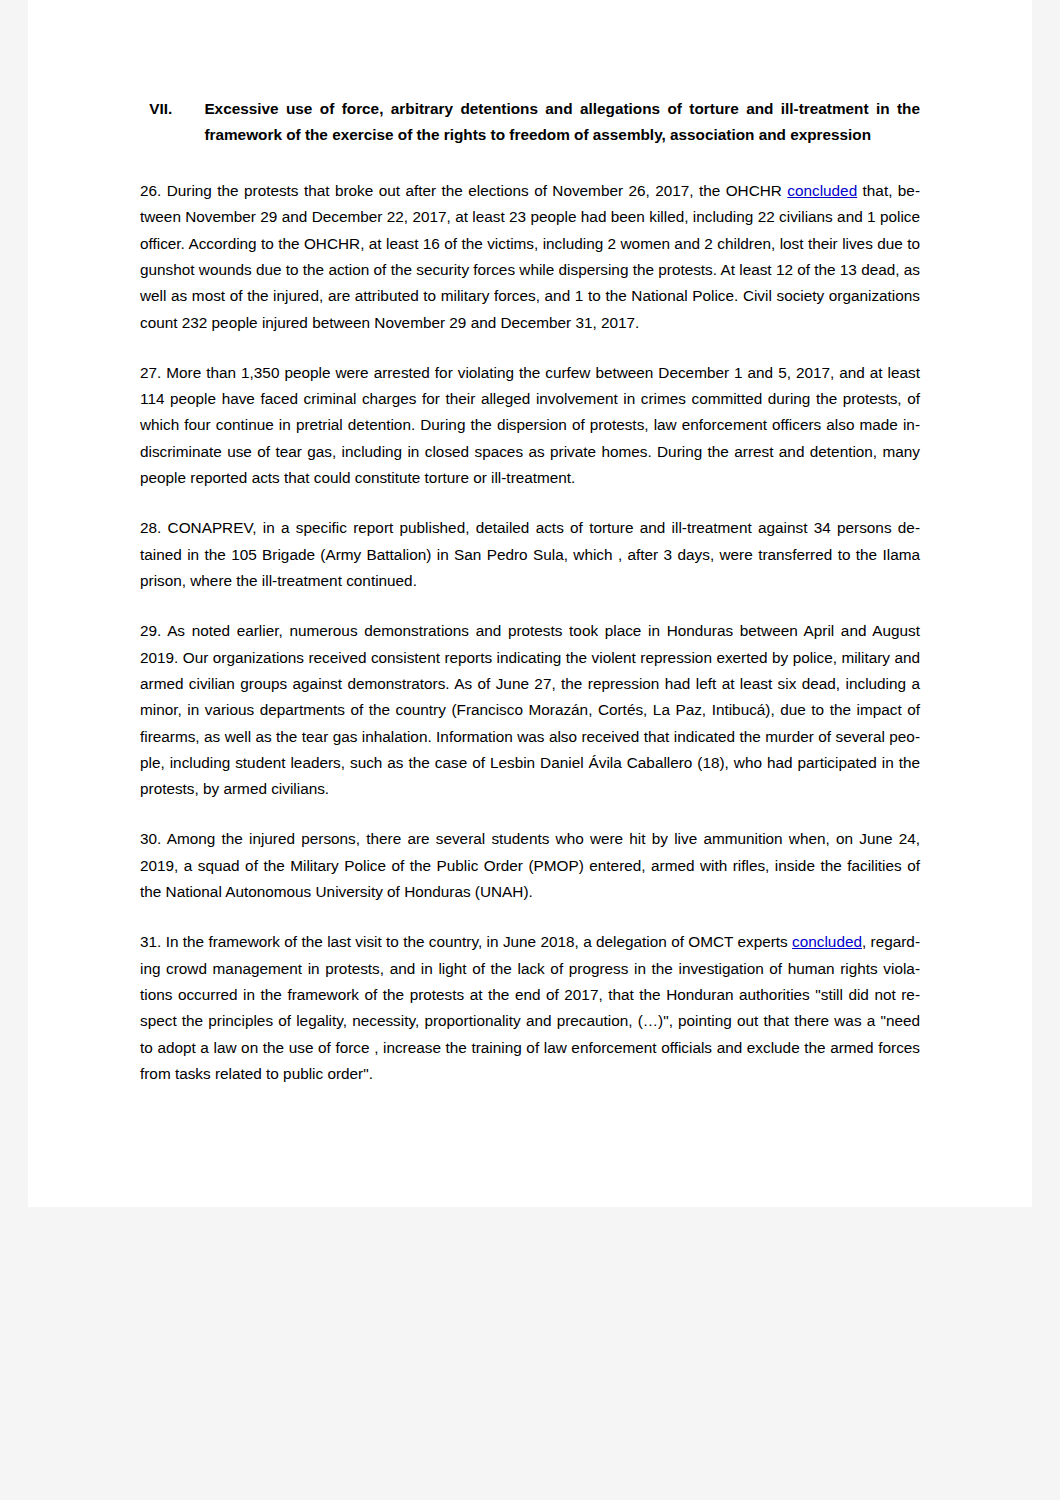VII. Excessive use of force, arbitrary detentions and allegations of torture and ill-treatment in the framework of the exercise of the rights to freedom of assembly, association and expression
26. During the protests that broke out after the elections of November 26, 2017, the OHCHR concluded that, between November 29 and December 22, 2017, at least 23 people had been killed, including 22 civilians and 1 police officer. According to the OHCHR, at least 16 of the victims, including 2 women and 2 children, lost their lives due to gunshot wounds due to the action of the security forces while dispersing the protests. At least 12 of the 13 dead, as well as most of the injured, are attributed to military forces, and 1 to the National Police. Civil society organizations count 232 people injured between November 29 and December 31, 2017.
27. More than 1,350 people were arrested for violating the curfew between December 1 and 5, 2017, and at least 114 people have faced criminal charges for their alleged involvement in crimes committed during the protests, of which four continue in pretrial detention. During the dispersion of protests, law enforcement officers also made indiscriminate use of tear gas, including in closed spaces as private homes. During the arrest and detention, many people reported acts that could constitute torture or ill-treatment.
28. CONAPREV, in a specific report published, detailed acts of torture and ill-treatment against 34 persons detained in the 105 Brigade (Army Battalion) in San Pedro Sula, which , after 3 days, were transferred to the Ilama prison, where the ill-treatment continued.
29. As noted earlier, numerous demonstrations and protests took place in Honduras between April and August 2019. Our organizations received consistent reports indicating the violent repression exerted by police, military and armed civilian groups against demonstrators. As of June 27, the repression had left at least six dead, including a minor, in various departments of the country (Francisco Morazán, Cortés, La Paz, Intibucá), due to the impact of firearms, as well as the tear gas inhalation. Information was also received that indicated the murder of several people, including student leaders, such as the case of Lesbin Daniel Ávila Caballero (18), who had participated in the protests, by armed civilians.
30. Among the injured persons, there are several students who were hit by live ammunition when, on June 24, 2019, a squad of the Military Police of the Public Order (PMOP) entered, armed with rifles, inside the facilities of the National Autonomous University of Honduras (UNAH).
31. In the framework of the last visit to the country, in June 2018, a delegation of OMCT experts concluded, regarding crowd management in protests, and in light of the lack of progress in the investigation of human rights violations occurred in the framework of the protests at the end of 2017, that the Honduran authorities "still did not respect the principles of legality, necessity, proportionality and precaution, (…)", pointing out that there was a "need to adopt a law on the use of force , increase the training of law enforcement officials and exclude the armed forces from tasks related to public order".